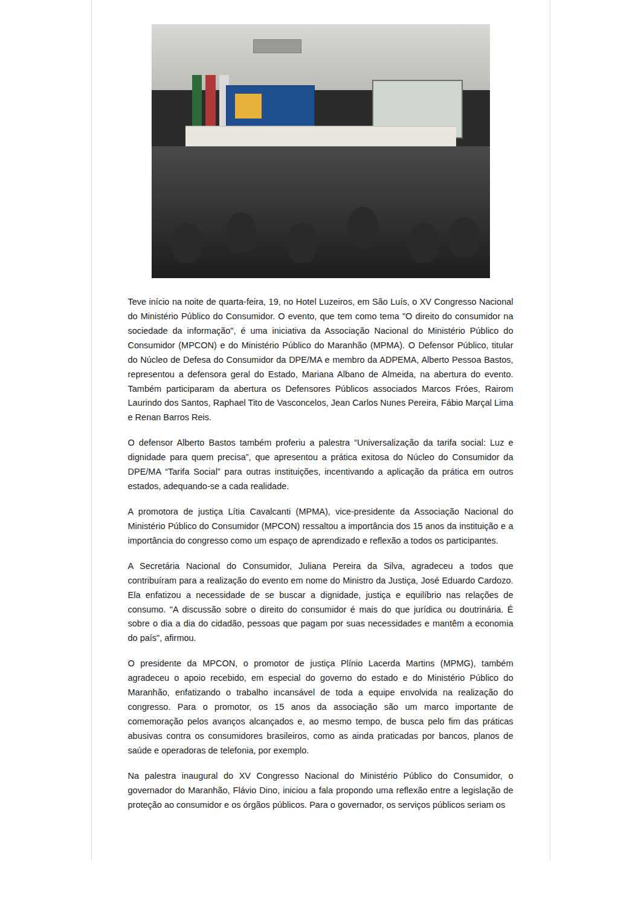Teve início na noite de quarta-feira, 19, no Hotel Luzeiros, em São Luís, o XV Congresso Nacional do Ministério Público do Consumidor. O evento, que tem como tema "O direito do consumidor na sociedade da informação", é uma iniciativa da Associação Nacional do Ministério Público do Consumidor (MPCON) e do Ministério Público do Maranhão (MPMA). O Defensor Público, titular do Núcleo de Defesa do Consumidor da DPE/MA e membro da ADPEMA, Alberto Pessoa Bastos, representou a defensora geral do Estado, Mariana Albano de Almeida, na abertura do evento. Também participaram da abertura os Defensores Públicos associados Marcos Fróes, Rairom Laurindo dos Santos, Raphael Tito de Vasconcelos, Jean Carlos Nunes Pereira, Fábio Marçal Lima e Renan Barros Reis.
O defensor Alberto Bastos também proferiu a palestra “Universalização da tarifa social: Luz e dignidade para quem precisa”, que apresentou a prática exitosa do Núcleo do Consumidor da DPE/MA “Tarifa Social” para outras instituições, incentivando a aplicação da prática em outros estados, adequando-se a cada realidade.
A promotora de justiça Lítia Cavalcanti (MPMA), vice-presidente da Associação Nacional do Ministério Público do Consumidor (MPCON) ressaltou a importância dos 15 anos da instituição e a importância do congresso como um espaço de aprendizado e reflexão a todos os participantes.
A Secretária Nacional do Consumidor, Juliana Pereira da Silva, agradeceu a todos que contribuíram para a realização do evento em nome do Ministro da Justiça, José Eduardo Cardozo. Ela enfatizou a necessidade de se buscar a dignidade, justiça e equilíbrio nas relações de consumo. "A discussão sobre o direito do consumidor é mais do que jurídica ou doutrinária. É sobre o dia a dia do cidadão, pessoas que pagam por suas necessidades e mantêm a economia do país", afirmou.
O presidente da MPCON, o promotor de justiça Plínio Lacerda Martins (MPMG), também agradeceu o apoio recebido, em especial do governo do estado e do Ministério Público do Maranhão, enfatizando o trabalho incansável de toda a equipe envolvida na realização do congresso. Para o promotor, os 15 anos da associação são um marco importante de comemoração pelos avanços alcançados e, ao mesmo tempo, de busca pelo fim das práticas abusivas contra os consumidores brasileiros, como as ainda praticadas por bancos, planos de saúde e operadoras de telefonia, por exemplo.
Na palestra inaugural do XV Congresso Nacional do Ministério Público do Consumidor, o governador do Maranhão, Flávio Dino, iniciou a fala propondo uma reflexão entre a legislação de proteção ao consumidor e os órgãos públicos. Para o governador, os serviços públicos seriam os